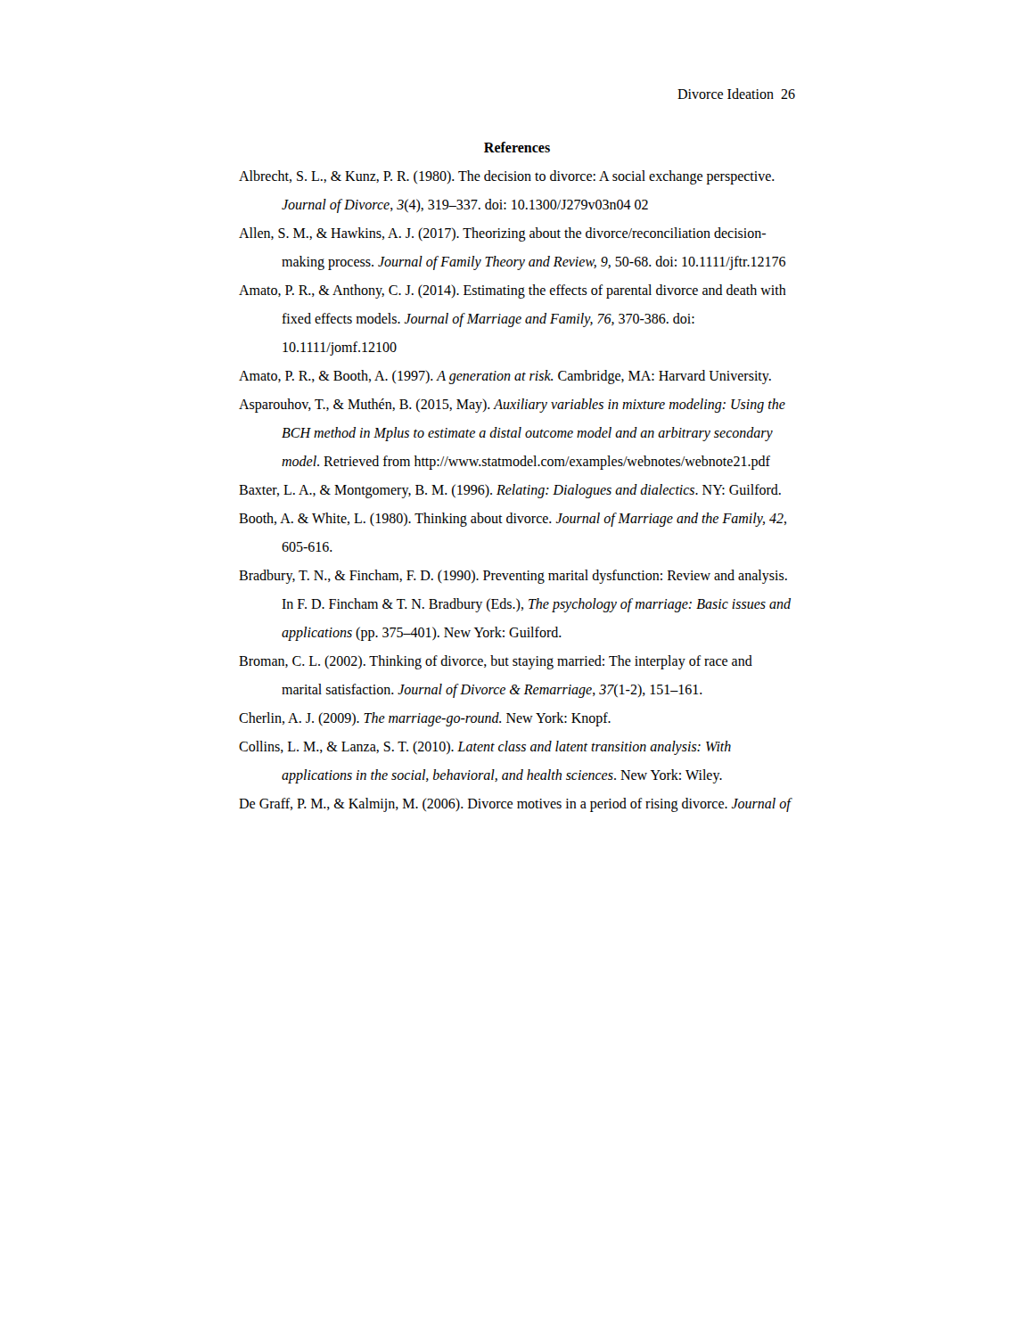Divorce Ideation 26
References
Albrecht, S. L., & Kunz, P. R. (1980). The decision to divorce: A social exchange perspective. Journal of Divorce, 3(4), 319–337. doi: 10.1300/J279v03n04 02
Allen, S. M., & Hawkins, A. J. (2017). Theorizing about the divorce/reconciliation decision-making process. Journal of Family Theory and Review, 9, 50-68. doi: 10.1111/jftr.12176
Amato, P. R., & Anthony, C. J. (2014). Estimating the effects of parental divorce and death with fixed effects models. Journal of Marriage and Family, 76, 370-386. doi: 10.1111/jomf.12100
Amato, P. R., & Booth, A. (1997). A generation at risk. Cambridge, MA: Harvard University.
Asparouhov, T., & Muthén, B. (2015, May). Auxiliary variables in mixture modeling: Using the BCH method in Mplus to estimate a distal outcome model and an arbitrary secondary model. Retrieved from http://www.statmodel.com/examples/webnotes/webnote21.pdf
Baxter, L. A., & Montgomery, B. M. (1996). Relating: Dialogues and dialectics. NY: Guilford.
Booth, A. & White, L. (1980). Thinking about divorce. Journal of Marriage and the Family, 42, 605-616.
Bradbury, T. N., & Fincham, F. D. (1990). Preventing marital dysfunction: Review and analysis. In F. D. Fincham & T. N. Bradbury (Eds.), The psychology of marriage: Basic issues and applications (pp. 375–401). New York: Guilford.
Broman, C. L. (2002). Thinking of divorce, but staying married: The interplay of race and marital satisfaction. Journal of Divorce & Remarriage, 37(1-2), 151–161.
Cherlin, A. J. (2009). The marriage-go-round. New York: Knopf.
Collins, L. M., & Lanza, S. T. (2010). Latent class and latent transition analysis: With applications in the social, behavioral, and health sciences. New York: Wiley.
De Graff, P. M., & Kalmijn, M. (2006). Divorce motives in a period of rising divorce. Journal of